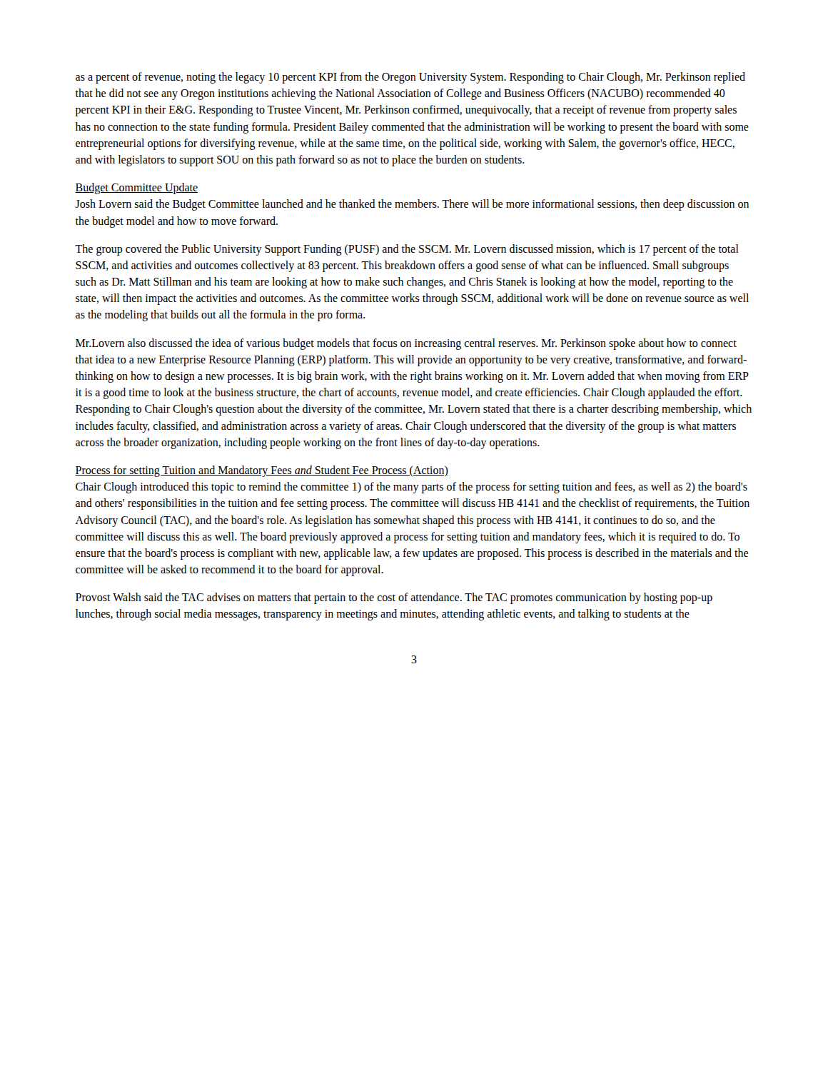as a percent of revenue, noting the legacy 10 percent KPI from the Oregon University System. Responding to Chair Clough, Mr. Perkinson replied that he did not see any Oregon institutions achieving the National Association of College and Business Officers (NACUBO) recommended 40 percent KPI in their E&G. Responding to Trustee Vincent, Mr. Perkinson confirmed, unequivocally, that a receipt of revenue from property sales has no connection to the state funding formula. President Bailey commented that the administration will be working to present the board with some entrepreneurial options for diversifying revenue, while at the same time, on the political side, working with Salem, the governor's office, HECC, and with legislators to support SOU on this path forward so as not to place the burden on students.
Budget Committee Update
Josh Lovern said the Budget Committee launched and he thanked the members. There will be more informational sessions, then deep discussion on the budget model and how to move forward.
The group covered the Public University Support Funding (PUSF) and the SSCM. Mr. Lovern discussed mission, which is 17 percent of the total SSCM, and activities and outcomes collectively at 83 percent. This breakdown offers a good sense of what can be influenced. Small subgroups such as Dr. Matt Stillman and his team are looking at how to make such changes, and Chris Stanek is looking at how the model, reporting to the state, will then impact the activities and outcomes. As the committee works through SSCM, additional work will be done on revenue source as well as the modeling that builds out all the formula in the pro forma.
Mr.Lovern also discussed the idea of various budget models that focus on increasing central reserves. Mr. Perkinson spoke about how to connect that idea to a new Enterprise Resource Planning (ERP) platform. This will provide an opportunity to be very creative, transformative, and forward-thinking on how to design a new processes. It is big brain work, with the right brains working on it. Mr. Lovern added that when moving from ERP it is a good time to look at the business structure, the chart of accounts, revenue model, and create efficiencies. Chair Clough applauded the effort. Responding to Chair Clough's question about the diversity of the committee, Mr. Lovern stated that there is a charter describing membership, which includes faculty, classified, and administration across a variety of areas. Chair Clough underscored that the diversity of the group is what matters across the broader organization, including people working on the front lines of day-to-day operations.
Process for setting Tuition and Mandatory Fees and Student Fee Process (Action)
Chair Clough introduced this topic to remind the committee 1) of the many parts of the process for setting tuition and fees, as well as 2) the board's and others' responsibilities in the tuition and fee setting process. The committee will discuss HB 4141 and the checklist of requirements, the Tuition Advisory Council (TAC), and the board's role. As legislation has somewhat shaped this process with HB 4141, it continues to do so, and the committee will discuss this as well. The board previously approved a process for setting tuition and mandatory fees, which it is required to do. To ensure that the board's process is compliant with new, applicable law, a few updates are proposed. This process is described in the materials and the committee will be asked to recommend it to the board for approval.
Provost Walsh said the TAC advises on matters that pertain to the cost of attendance. The TAC promotes communication by hosting pop-up lunches, through social media messages, transparency in meetings and minutes, attending athletic events, and talking to students at the
3